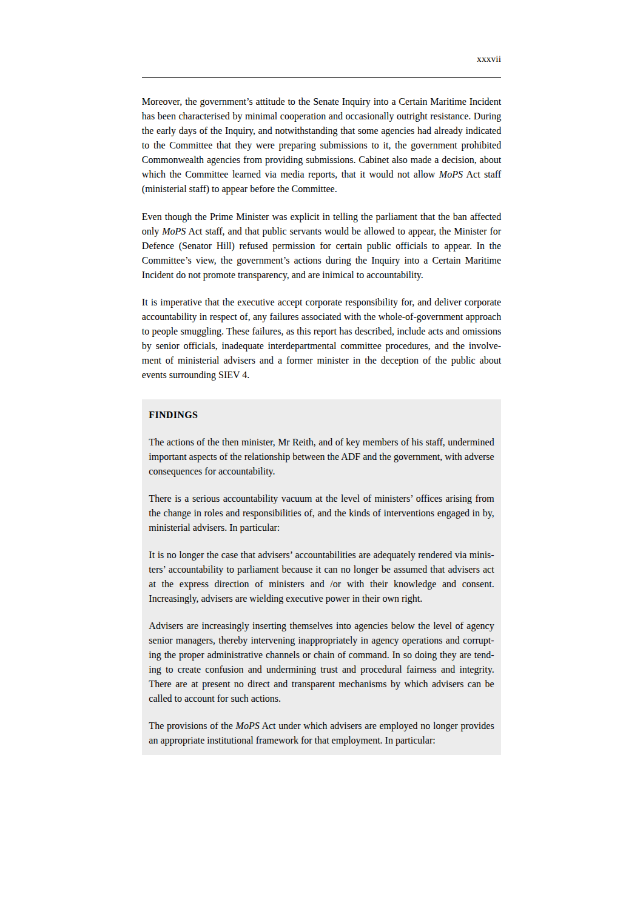xxxvii
Moreover, the government’s attitude to the Senate Inquiry into a Certain Maritime Incident has been characterised by minimal cooperation and occasionally outright resistance. During the early days of the Inquiry, and notwithstanding that some agencies had already indicated to the Committee that they were preparing submissions to it, the government prohibited Commonwealth agencies from providing submissions. Cabinet also made a decision, about which the Committee learned via media reports, that it would not allow MoPS Act staff (ministerial staff) to appear before the Committee.
Even though the Prime Minister was explicit in telling the parliament that the ban affected only MoPS Act staff, and that public servants would be allowed to appear, the Minister for Defence (Senator Hill) refused permission for certain public officials to appear. In the Committee’s view, the government’s actions during the Inquiry into a Certain Maritime Incident do not promote transparency, and are inimical to accountability.
It is imperative that the executive accept corporate responsibility for, and deliver corporate accountability in respect of, any failures associated with the whole-of-government approach to people smuggling. These failures, as this report has described, include acts and omissions by senior officials, inadequate interdepartmental committee procedures, and the involvement of ministerial advisers and a former minister in the deception of the public about events surrounding SIEV 4.
FINDINGS
The actions of the then minister, Mr Reith, and of key members of his staff, undermined important aspects of the relationship between the ADF and the government, with adverse consequences for accountability.
There is a serious accountability vacuum at the level of ministers’ offices arising from the change in roles and responsibilities of, and the kinds of interventions engaged in by, ministerial advisers. In particular:
It is no longer the case that advisers’ accountabilities are adequately rendered via ministers’ accountability to parliament because it can no longer be assumed that advisers act at the express direction of ministers and /or with their knowledge and consent. Increasingly, advisers are wielding executive power in their own right.
Advisers are increasingly inserting themselves into agencies below the level of agency senior managers, thereby intervening inappropriately in agency operations and corrupting the proper administrative channels or chain of command. In so doing they are tending to create confusion and undermining trust and procedural fairness and integrity. There are at present no direct and transparent mechanisms by which advisers can be called to account for such actions.
The provisions of the MoPS Act under which advisers are employed no longer provides an appropriate institutional framework for that employment. In particular: